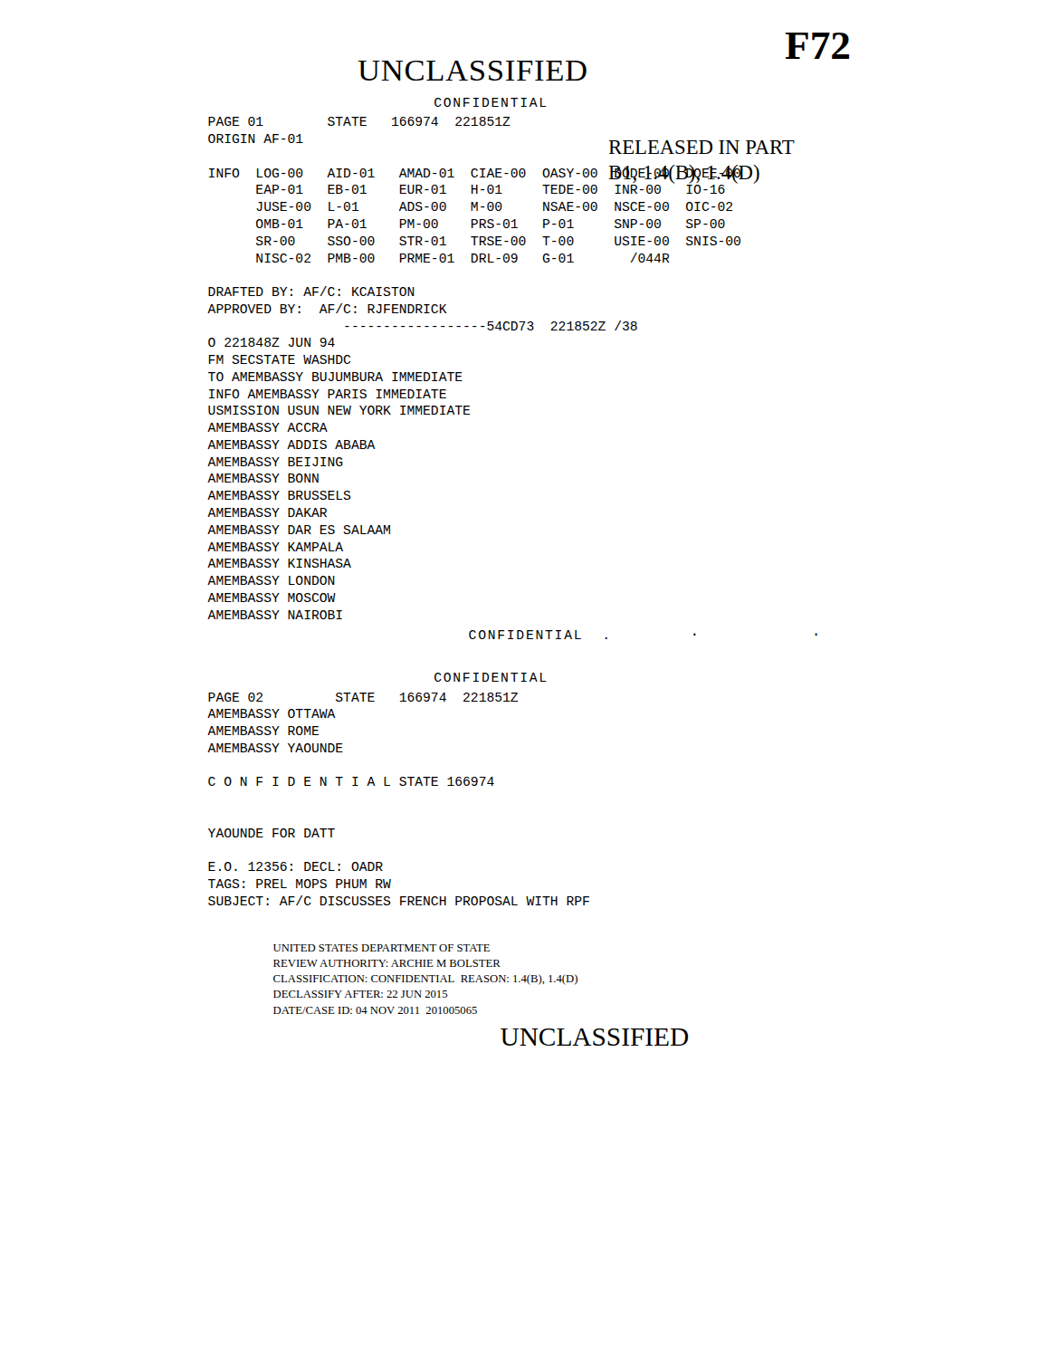F72
UNCLASSIFIED
CONFIDENTIAL
RELEASED IN PART
B1, 1.4(B), 1.4(D)
PAGE 01        STATE   166974  221851Z
ORIGIN AF-01

INFO  LOG-00   AID-01   AMAD-01  CIAE-00  OASY-00  DODE-00  DOEE-00
      EAP-01   EB-01    EUR-01   H-01     TEDE-00  INR-00   IO-16
      JUSE-00  L-01     ADS-00   M-00     NSAE-00  NSCE-00  OIC-02
      OMB-01   PA-01    PM-00    PRS-01   P-01     SNP-00   SP-00
      SR-00    SSO-00   STR-01   TRSE-00  T-00     USIE-00  SNIS-00
      NISC-02  PMB-00   PRME-01  DRL-09   G-01       /044R

DRAFTED BY: AF/C: KCAISTON
APPROVED BY:  AF/C: RJFENDRICK
                 ------------------54CD73  221852Z /38
O 221848Z JUN 94
FM SECSTATE WASHDC
TO AMEMBASSY BUJUMBURA IMMEDIATE
INFO AMEMBASSY PARIS IMMEDIATE
USMISSION USUN NEW YORK IMMEDIATE
AMEMBASSY ACCRA
AMEMBASSY ADDIS ABABA
AMEMBASSY BEIJING
AMEMBASSY BONN
AMEMBASSY BRUSSELS
AMEMBASSY DAKAR
AMEMBASSY DAR ES SALAAM
AMEMBASSY KAMPALA
AMEMBASSY KINSHASA
AMEMBASSY LONDON
AMEMBASSY MOSCOW
AMEMBASSY NAIROBI
. .
CONFIDENTIAL .
CONFIDENTIAL
PAGE 02         STATE   166974  221851Z
AMEMBASSY OTTAWA
AMEMBASSY ROME
AMEMBASSY YAOUNDE

C O N F I D E N T I A L STATE 166974


YAOUNDE FOR DATT

E.O. 12356: DECL: OADR
TAGS: PREL MOPS PHUM RW
SUBJECT: AF/C DISCUSSES FRENCH PROPOSAL WITH RPF
UNITED STATES DEPARTMENT OF STATE
REVIEW AUTHORITY: ARCHIE M BOLSTER
CLASSIFICATION: CONFIDENTIAL REASON: 1.4(B), 1.4(D)
DECLASSIFY AFTER: 22 JUN 2015
DATE/CASE ID: 04 NOV 2011 201005065
UNCLASSIFIED